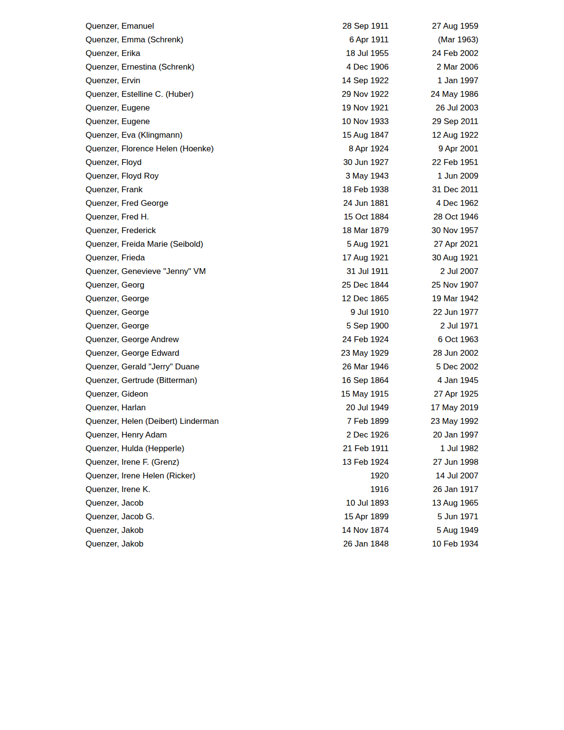| Quenzer, Emanuel | 28 Sep 1911 | 27 Aug 1959 |
| Quenzer, Emma (Schrenk) | 6 Apr 1911 | (Mar 1963) |
| Quenzer, Erika | 18 Jul 1955 | 24 Feb 2002 |
| Quenzer, Ernestina (Schrenk) | 4 Dec 1906 | 2 Mar 2006 |
| Quenzer, Ervin | 14 Sep 1922 | 1 Jan 1997 |
| Quenzer, Estelline C. (Huber) | 29 Nov 1922 | 24 May 1986 |
| Quenzer, Eugene | 19 Nov 1921 | 26 Jul 2003 |
| Quenzer, Eugene | 10 Nov 1933 | 29 Sep 2011 |
| Quenzer, Eva (Klingmann) | 15 Aug 1847 | 12 Aug 1922 |
| Quenzer, Florence Helen (Hoenke) | 8 Apr 1924 | 9 Apr 2001 |
| Quenzer, Floyd | 30 Jun 1927 | 22 Feb 1951 |
| Quenzer, Floyd Roy | 3 May 1943 | 1 Jun 2009 |
| Quenzer, Frank | 18 Feb 1938 | 31 Dec 2011 |
| Quenzer, Fred George | 24 Jun 1881 | 4 Dec 1962 |
| Quenzer, Fred H. | 15 Oct 1884 | 28 Oct 1946 |
| Quenzer, Frederick | 18 Mar 1879 | 30 Nov 1957 |
| Quenzer, Freida Marie (Seibold) | 5 Aug 1921 | 27 Apr 2021 |
| Quenzer, Frieda | 17 Aug 1921 | 30 Aug 1921 |
| Quenzer, Genevieve "Jenny" VM | 31 Jul 1911 | 2 Jul 2007 |
| Quenzer, Georg | 25 Dec 1844 | 25 Nov 1907 |
| Quenzer, George | 12 Dec 1865 | 19 Mar 1942 |
| Quenzer, George | 9 Jul 1910 | 22 Jun 1977 |
| Quenzer, George | 5 Sep 1900 | 2 Jul 1971 |
| Quenzer, George Andrew | 24 Feb 1924 | 6 Oct 1963 |
| Quenzer, George Edward | 23 May 1929 | 28 Jun 2002 |
| Quenzer, Gerald "Jerry" Duane | 26 Mar 1946 | 5 Dec 2002 |
| Quenzer, Gertrude (Bitterman) | 16 Sep 1864 | 4 Jan 1945 |
| Quenzer, Gideon | 15 May 1915 | 27 Apr 1925 |
| Quenzer, Harlan | 20 Jul 1949 | 17 May 2019 |
| Quenzer, Helen (Deibert) Linderman | 7 Feb 1899 | 23 May 1992 |
| Quenzer, Henry Adam | 2 Dec 1926 | 20 Jan 1997 |
| Quenzer, Hulda (Hepperle) | 21 Feb 1911 | 1 Jul 1982 |
| Quenzer, Irene F. (Grenz) | 13 Feb 1924 | 27 Jun 1998 |
| Quenzer, Irene Helen (Ricker) | 1920 | 14 Jul 2007 |
| Quenzer, Irene K. | 1916 | 26 Jan 1917 |
| Quenzer, Jacob | 10 Jul 1893 | 13 Aug 1965 |
| Quenzer, Jacob G. | 15 Apr 1899 | 5 Jun 1971 |
| Quenzer, Jakob | 14 Nov 1874 | 5 Aug 1949 |
| Quenzer, Jakob | 26 Jan 1848 | 10 Feb 1934 |